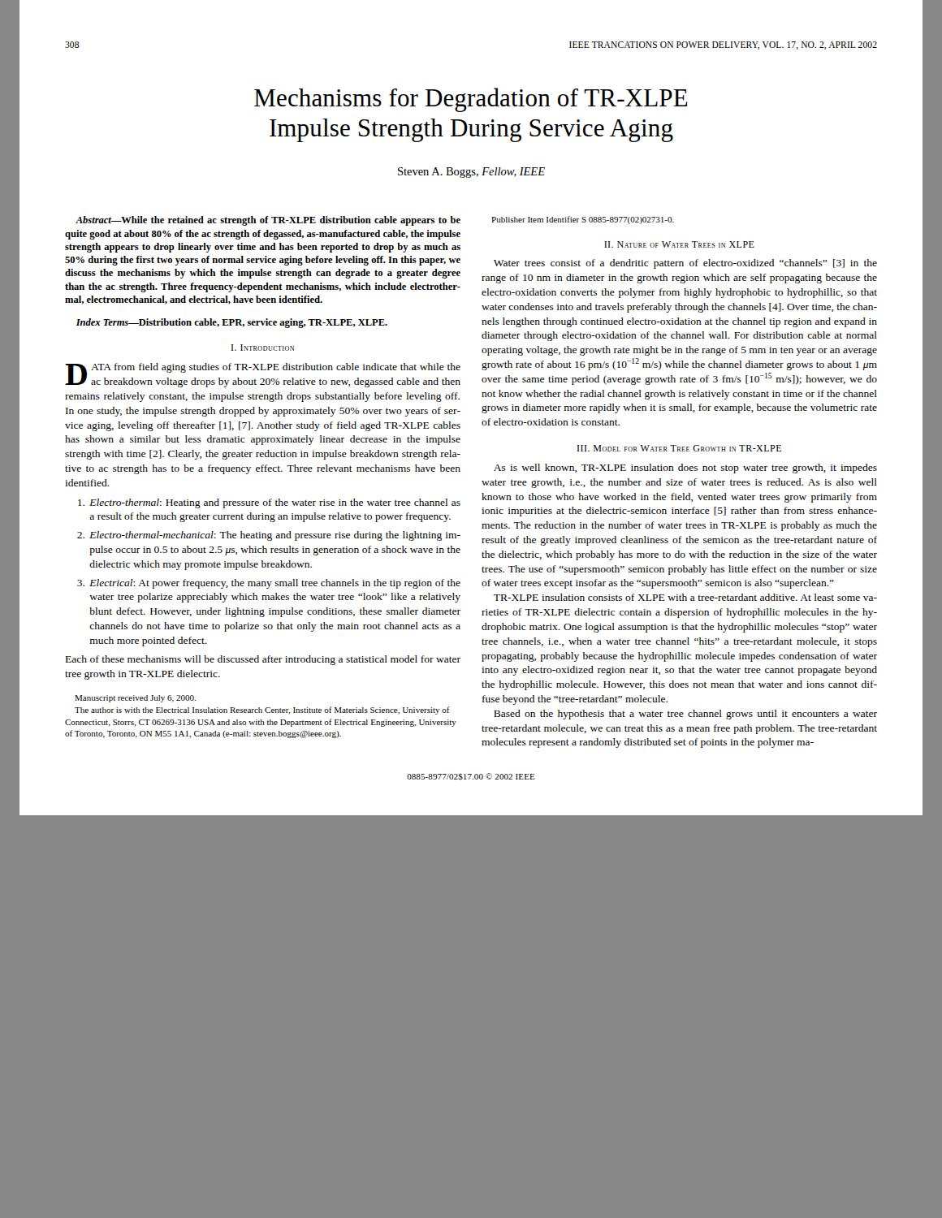308 IEEE TRANCATIONS ON POWER DELIVERY, VOL. 17, NO. 2, APRIL 2002
Mechanisms for Degradation of TR-XLPE
Impulse Strength During Service Aging
Steven A. Boggs, Fellow, IEEE
Abstract—While the retained ac strength of TR-XLPE distribution cable appears to be quite good at about 80% of the ac strength of degassed, as-manufactured cable, the impulse strength appears to drop linearly over time and has been reported to drop by as much as 50% during the first two years of normal service aging before leveling off. In this paper, we discuss the mechanisms by which the impulse strength can degrade to a greater degree than the ac strength. Three frequency-dependent mechanisms, which include electrothermal, electromechanical, and electrical, have been identified.
Index Terms—Distribution cable, EPR, service aging, TR-XLPE, XLPE.
I. Introduction
DATA from field aging studies of TR-XLPE distribution cable indicate that while the ac breakdown voltage drops by about 20% relative to new, degassed cable and then remains relatively constant, the impulse strength drops substantially before leveling off. In one study, the impulse strength dropped by approximately 50% over two years of service aging, leveling off thereafter [1], [7]. Another study of field aged TR-XLPE cables has shown a similar but less dramatic approximately linear decrease in the impulse strength with time [2]. Clearly, the greater reduction in impulse breakdown strength relative to ac strength has to be a frequency effect. Three relevant mechanisms have been identified.
Electro-thermal: Heating and pressure of the water rise in the water tree channel as a result of the much greater current during an impulse relative to power frequency.
Electro-thermal-mechanical: The heating and pressure rise during the lightning impulse occur in 0.5 to about 2.5 μs, which results in generation of a shock wave in the dielectric which may promote impulse breakdown.
Electrical: At power frequency, the many small tree channels in the tip region of the water tree polarize appreciably which makes the water tree “look” like a relatively blunt defect. However, under lightning impulse conditions, these smaller diameter channels do not have time to polarize so that only the main root channel acts as a much more pointed defect.
Each of these mechanisms will be discussed after introducing a statistical model for water tree growth in TR-XLPE dielectric.
Manuscript received July 6, 2000.
The author is with the Electrical Insulation Research Center, Institute of Materials Science, University of Connecticut, Storrs, CT 06269-3136 USA and also with the Department of Electrical Engineering, University of Toronto, Toronto, ON M55 1A1, Canada (e-mail: steven.boggs@ieee.org).
Publisher Item Identifier S 0885-8977(02)02731-0.
II. Nature of Water Trees in XLPE
Water trees consist of a dendritic pattern of electro-oxidized “channels” [3] in the range of 10 nm in diameter in the growth region which are self propagating because the electro-oxidation converts the polymer from highly hydrophobic to hydrophillic, so that water condenses into and travels preferably through the channels [4]. Over time, the channels lengthen through continued electro-oxidation at the channel tip region and expand in diameter through electro-oxidation of the channel wall. For distribution cable at normal operating voltage, the growth rate might be in the range of 5 mm in ten year or an average growth rate of about 16 pm/s (10−12 m/s) while the channel diameter grows to about 1 μm over the same time period (average growth rate of 3 fm/s [10−15 m/s]); however, we do not know whether the radial channel growth is relatively constant in time or if the channel grows in diameter more rapidly when it is small, for example, because the volumetric rate of electro-oxidation is constant.
III. Model for Water Tree Growth in TR-XLPE
As is well known, TR-XLPE insulation does not stop water tree growth, it impedes water tree growth, i.e., the number and size of water trees is reduced. As is also well known to those who have worked in the field, vented water trees grow primarily from ionic impurities at the dielectric-semicon interface [5] rather than from stress enhancements. The reduction in the number of water trees in TR-XLPE is probably as much the result of the greatly improved cleanliness of the semicon as the tree-retardant nature of the dielectric, which probably has more to do with the reduction in the size of the water trees. The use of “supersmooth” semicon probably has little effect on the number or size of water trees except insofar as the “supersmooth” semicon is also “superclean.”
TR-XLPE insulation consists of XLPE with a tree-retardant additive. At least some varieties of TR-XLPE dielectric contain a dispersion of hydrophillic molecules in the hydrophobic matrix. One logical assumption is that the hydrophillic molecules “stop” water tree channels, i.e., when a water tree channel “hits” a tree-retardant molecule, it stops propagating, probably because the hydrophillic molecule impedes condensation of water into any electro-oxidized region near it, so that the water tree cannot propagate beyond the hydrophillic molecule. However, this does not mean that water and ions cannot diffuse beyond the “tree-retardant” molecule.
Based on the hypothesis that a water tree channel grows until it encounters a water tree-retardant molecule, we can treat this as a mean free path problem. The tree-retardant molecules represent a randomly distributed set of points in the polymer ma-
0885-8977/02$17.00 © 2002 IEEE